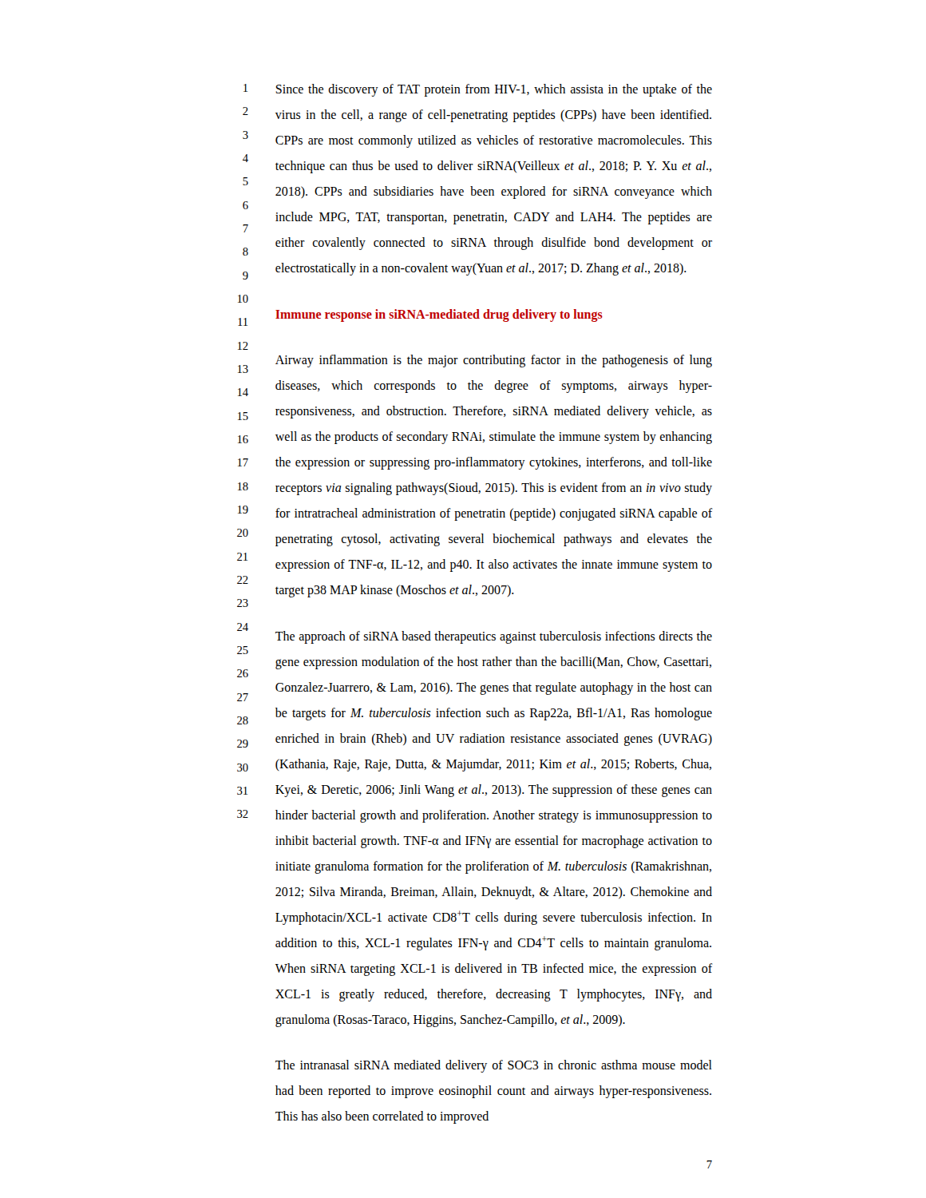1
2
3
4
5
6
7
8
9
10
11
12
13
14
15
16
17
18
19
20
21
22
23
24
25
26
27
28
29
30
31
32
Since the discovery of TAT protein from HIV-1, which assista in the uptake of the virus in the cell, a range of cell-penetrating peptides (CPPs) have been identified. CPPs are most commonly utilized as vehicles of restorative macromolecules. This technique can thus be used to deliver siRNA(Veilleux et al., 2018; P. Y. Xu et al., 2018). CPPs and subsidiaries have been explored for siRNA conveyance which include MPG, TAT, transportan, penetratin, CADY and LAH4. The peptides are either covalently connected to siRNA through disulfide bond development or electrostatically in a non-covalent way(Yuan et al., 2017; D. Zhang et al., 2018).
Immune response in siRNA-mediated drug delivery to lungs
Airway inflammation is the major contributing factor in the pathogenesis of lung diseases, which corresponds to the degree of symptoms, airways hyper-responsiveness, and obstruction. Therefore, siRNA mediated delivery vehicle, as well as the products of secondary RNAi, stimulate the immune system by enhancing the expression or suppressing pro-inflammatory cytokines, interferons, and toll-like receptors via signaling pathways(Sioud, 2015). This is evident from an in vivo study for intratracheal administration of penetratin (peptide) conjugated siRNA capable of penetrating cytosol, activating several biochemical pathways and elevates the expression of TNF-α, IL-12, and p40. It also activates the innate immune system to target p38 MAP kinase (Moschos et al., 2007).
The approach of siRNA based therapeutics against tuberculosis infections directs the gene expression modulation of the host rather than the bacilli(Man, Chow, Casettari, Gonzalez-Juarrero, & Lam, 2016). The genes that regulate autophagy in the host can be targets for M. tuberculosis infection such as Rap22a, Bfl-1/A1, Ras homologue enriched in brain (Rheb) and UV radiation resistance associated genes (UVRAG) (Kathania, Raje, Raje, Dutta, & Majumdar, 2011; Kim et al., 2015; Roberts, Chua, Kyei, & Deretic, 2006; Jinli Wang et al., 2013). The suppression of these genes can hinder bacterial growth and proliferation. Another strategy is immunosuppression to inhibit bacterial growth. TNF-α and IFNγ are essential for macrophage activation to initiate granuloma formation for the proliferation of M. tuberculosis (Ramakrishnan, 2012; Silva Miranda, Breiman, Allain, Deknuydt, & Altare, 2012). Chemokine and Lymphotacin/XCL-1 activate CD8+T cells during severe tuberculosis infection. In addition to this, XCL-1 regulates IFN-γ and CD4+T cells to maintain granuloma. When siRNA targeting XCL-1 is delivered in TB infected mice, the expression of XCL-1 is greatly reduced, therefore, decreasing T lymphocytes, INFγ, and granuloma (Rosas-Taraco, Higgins, Sanchez-Campillo, et al., 2009).
The intranasal siRNA mediated delivery of SOC3 in chronic asthma mouse model had been reported to improve eosinophil count and airways hyper-responsiveness. This has also been correlated to improved
7